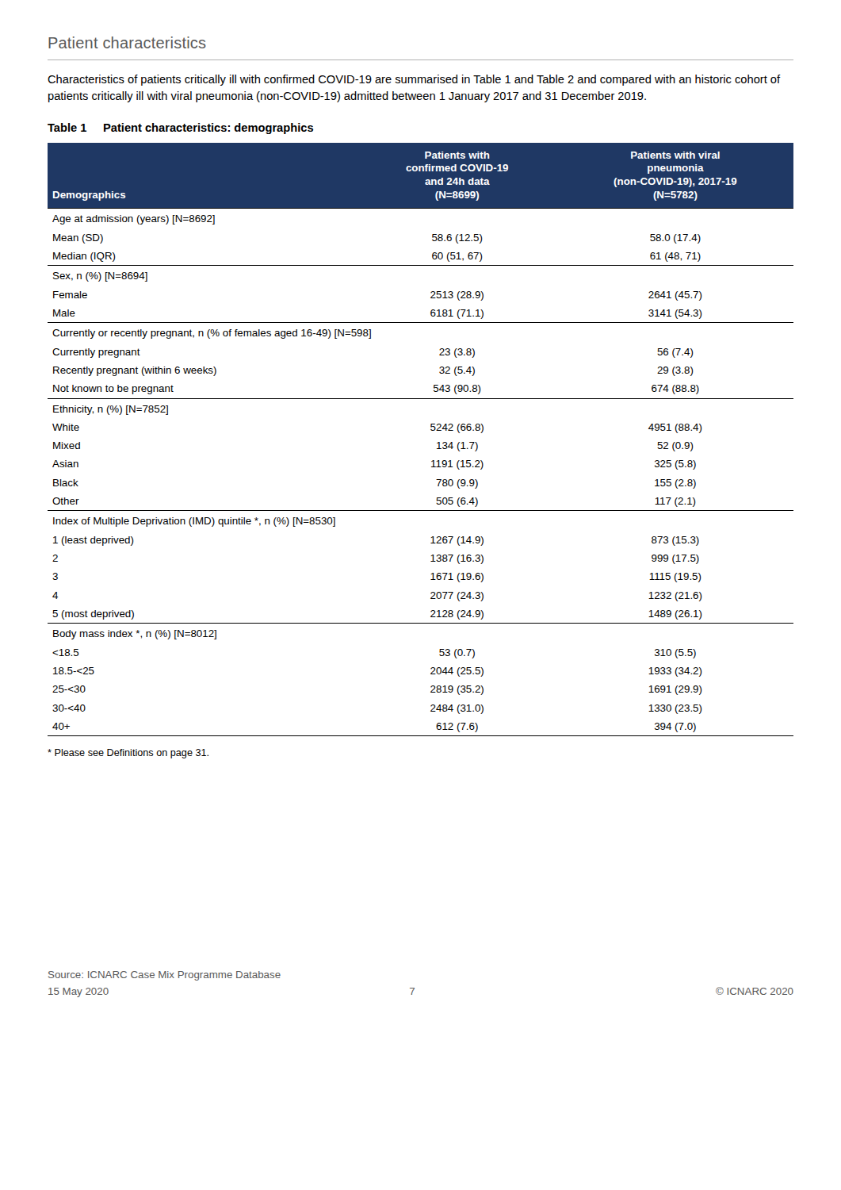Patient characteristics
Characteristics of patients critically ill with confirmed COVID-19 are summarised in Table 1 and Table 2 and compared with an historic cohort of patients critically ill with viral pneumonia (non-COVID-19) admitted between 1 January 2017 and 31 December 2019.
Table 1 Patient characteristics: demographics
| Demographics | Patients with confirmed COVID-19 and 24h data (N=8699) | Patients with viral pneumonia (non-COVID-19), 2017-19 (N=5782) |
| --- | --- | --- |
| Age at admission (years) [N=8692] |
| Mean (SD) | 58.6 (12.5) | 58.0 (17.4) |
| Median (IQR) | 60 (51, 67) | 61 (48, 71) |
| Sex, n (%) [N=8694] |
| Female | 2513 (28.9) | 2641 (45.7) |
| Male | 6181 (71.1) | 3141 (54.3) |
| Currently or recently pregnant, n (% of females aged 16-49) [N=598] |
| Currently pregnant | 23 (3.8) | 56 (7.4) |
| Recently pregnant (within 6 weeks) | 32 (5.4) | 29 (3.8) |
| Not known to be pregnant | 543 (90.8) | 674 (88.8) |
| Ethnicity, n (%) [N=7852] |
| White | 5242 (66.8) | 4951 (88.4) |
| Mixed | 134 (1.7) | 52 (0.9) |
| Asian | 1191 (15.2) | 325 (5.8) |
| Black | 780 (9.9) | 155 (2.8) |
| Other | 505 (6.4) | 117 (2.1) |
| Index of Multiple Deprivation (IMD) quintile *, n (%) [N=8530] |
| 1 (least deprived) | 1267 (14.9) | 873 (15.3) |
| 2 | 1387 (16.3) | 999 (17.5) |
| 3 | 1671 (19.6) | 1115 (19.5) |
| 4 | 2077 (24.3) | 1232 (21.6) |
| 5 (most deprived) | 2128 (24.9) | 1489 (26.1) |
| Body mass index *, n (%) [N=8012] |
| <18.5 | 53 (0.7) | 310 (5.5) |
| 18.5-<25 | 2044 (25.5) | 1933 (34.2) |
| 25-<30 | 2819 (35.2) | 1691 (29.9) |
| 30-<40 | 2484 (31.0) | 1330 (23.5) |
| 40+ | 612 (7.6) | 394 (7.0) |
* Please see Definitions on page 31.
Source: ICNARC Case Mix Programme Database
15 May 2020 7 © ICNARC 2020